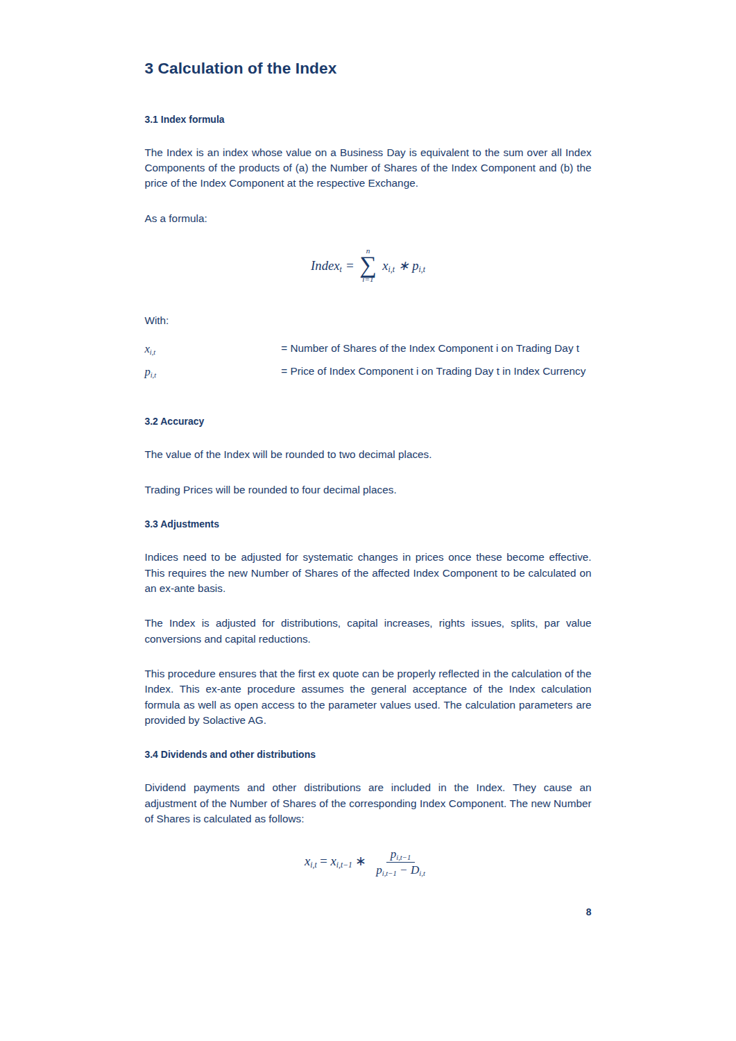3 Calculation of the Index
3.1 Index formula
The Index is an index whose value on a Business Day is equivalent to the sum over all Index Components of the products of (a) the Number of Shares of the Index Component and (b) the price of the Index Component at the respective Exchange.
As a formula:
Indext = n ∑ i=1 xi,t ∗ pi,t
With:
| x i,t | = Number of Shares of the Index Component i on Trading Day t |
| p i,t | = Price of Index Component i on Trading Day t in Index Currency |
3.2 Accuracy
The value of the Index will be rounded to two decimal places.
Trading Prices will be rounded to four decimal places.
3.3 Adjustments
Indices need to be adjusted for systematic changes in prices once these become effective. This requires the new Number of Shares of the affected Index Component to be calculated on an ex-ante basis.
The Index is adjusted for distributions, capital increases, rights issues, splits, par value conversions and capital reductions.
This procedure ensures that the first ex quote can be properly reflected in the calculation of the Index. This ex-ante procedure assumes the general acceptance of the Index calculation formula as well as open access to the parameter values used. The calculation parameters are provided by Solactive AG.
3.4 Dividends and other distributions
Dividend payments and other distributions are included in the Index. They cause an adjustment of the Number of Shares of the corresponding Index Component. The new Number of Shares is calculated as follows:
xi,t = xi,t−1 ∗ pi,t−1 pi,t−1 − Di,t
8